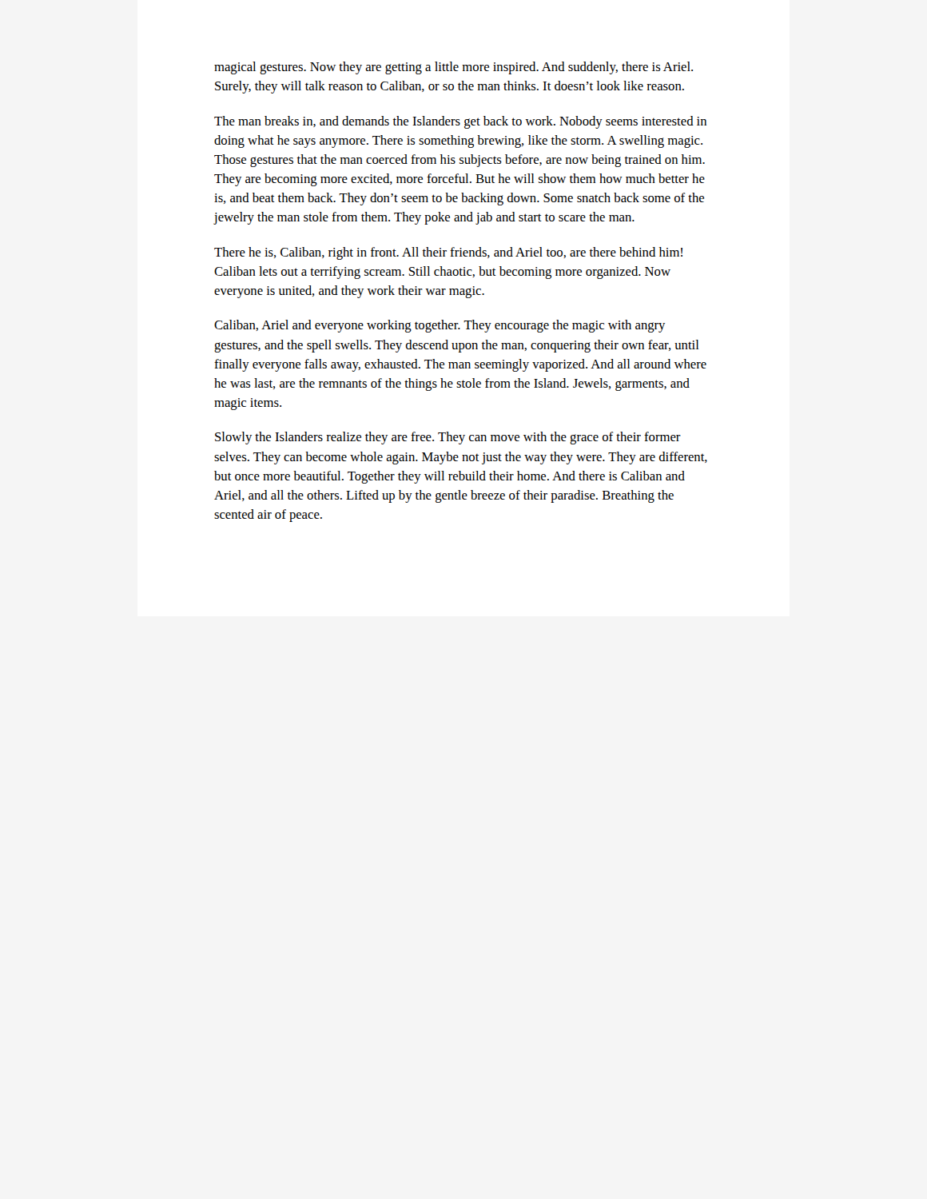magical gestures. Now they are getting a little more inspired. And suddenly, there is Ariel. Surely, they will talk reason to Caliban, or so the man thinks. It doesn’t look like reason.
The man breaks in, and demands the Islanders get back to work. Nobody seems interested in doing what he says anymore. There is something brewing, like the storm. A swelling magic. Those gestures that the man coerced from his subjects before, are now being trained on him. They are becoming more excited, more forceful. But he will show them how much better he is, and beat them back. They don’t seem to be backing down. Some snatch back some of the jewelry the man stole from them. They poke and jab and start to scare the man.
There he is, Caliban, right in front. All their friends, and Ariel too, are there behind him! Caliban lets out a terrifying scream. Still chaotic, but becoming more organized. Now everyone is united, and they work their war magic.
Caliban, Ariel and everyone working together. They encourage the magic with angry gestures, and the spell swells. They descend upon the man, conquering their own fear, until finally everyone falls away, exhausted. The man seemingly vaporized. And all around where he was last, are the remnants of the things he stole from the Island. Jewels, garments, and magic items.
Slowly the Islanders realize they are free. They can move with the grace of their former selves. They can become whole again. Maybe not just the way they were. They are different, but once more beautiful. Together they will rebuild their home. And there is Caliban and Ariel, and all the others. Lifted up by the gentle breeze of their paradise. Breathing the scented air of peace.